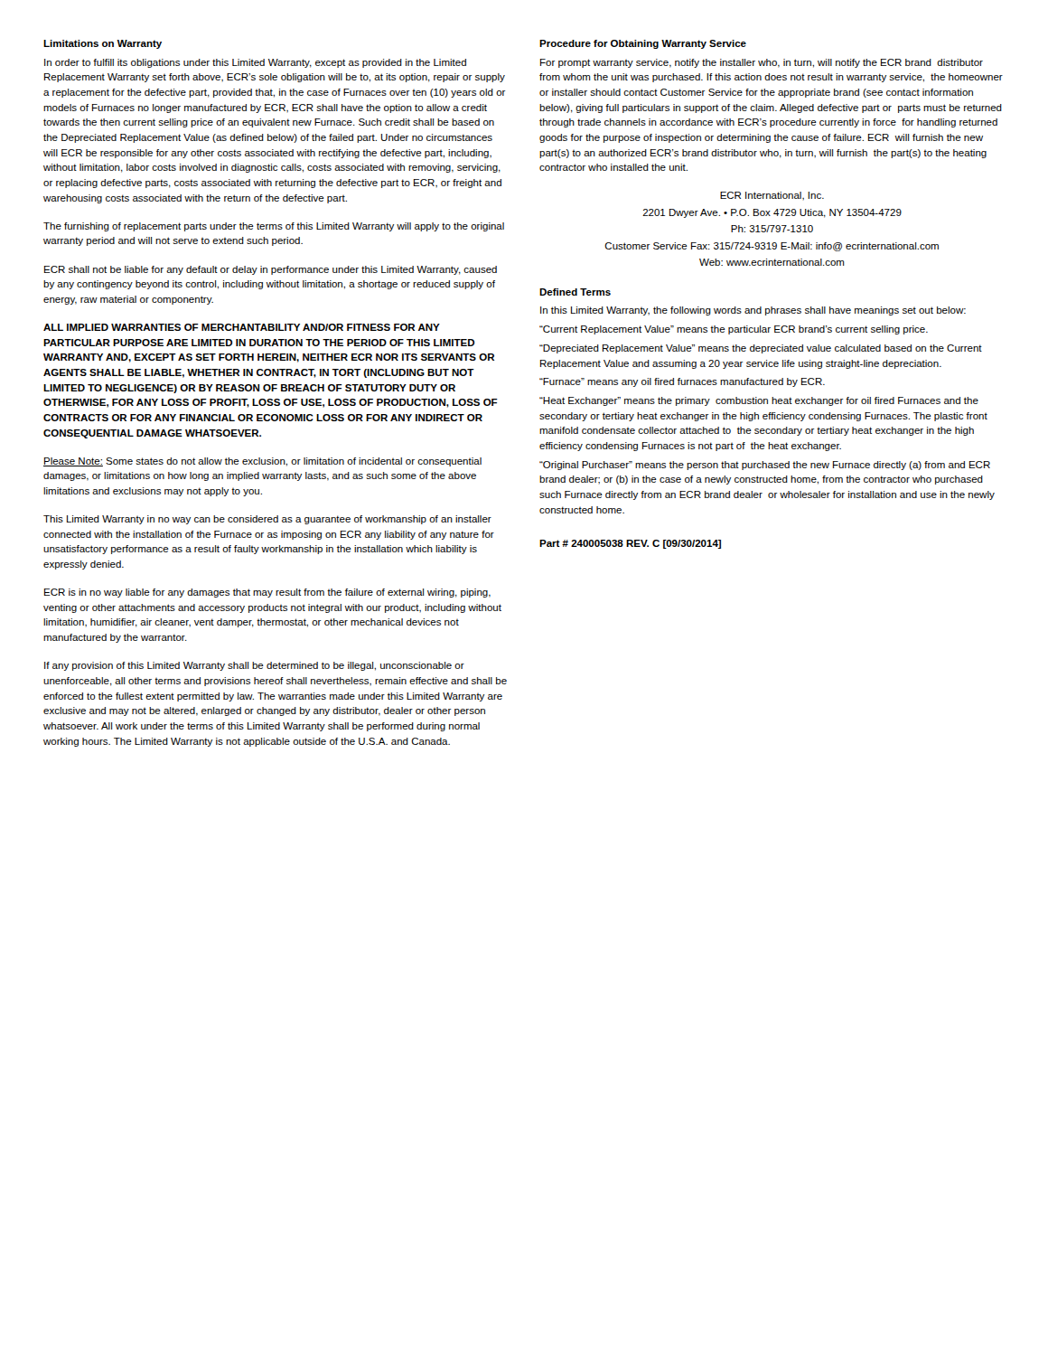Limitations on Warranty
In order to fulfill its obligations under this Limited Warranty, except as provided in the Limited Replacement Warranty set forth above, ECR’s sole obligation will be to, at its option, repair or supply a replacement for the defective part, provided that, in the case of Furnaces over ten (10) years old or models of Furnaces no longer manufactured by ECR, ECR shall have the option to allow a credit towards the then current selling price of an equivalent new Furnace. Such credit shall be based on the Depreciated Replacement Value (as defined below) of the failed part. Under no circumstances will ECR be responsible for any other costs associated with rectifying the defective part, including, without limitation, labor costs involved in diagnostic calls, costs associated with removing, servicing, or replacing defective parts, costs associated with returning the defective part to ECR, or freight and warehousing costs associated with the return of the defective part.
The furnishing of replacement parts under the terms of this Limited Warranty will apply to the original warranty period and will not serve to extend such period.
ECR shall not be liable for any default or delay in performance under this Limited Warranty, caused by any contingency beyond its control, including without limitation, a shortage or reduced supply of energy, raw material or componentry.
ALL IMPLIED WARRANTIES OF MERCHANTABILITY AND/OR FITNESS FOR ANY PARTICULAR PURPOSE ARE LIMITED IN DURATION TO THE PERIOD OF THIS LIMITED WARRANTY AND, EXCEPT AS SET FORTH HEREIN, NEITHER ECR NOR ITS SERVANTS OR AGENTS SHALL BE LIABLE, WHETHER IN CONTRACT, IN TORT (INCLUDING BUT NOT LIMITED TO NEGLIGENCE) OR BY REASON OF BREACH OF STATUTORY DUTY OR OTHERWISE, FOR ANY LOSS OF PROFIT, LOSS OF USE, LOSS OF PRODUCTION, LOSS OF CONTRACTS OR FOR ANY FINANCIAL OR ECONOMIC LOSS OR FOR ANY INDIRECT OR CONSEQUENTIAL DAMAGE WHATSOEVER.
Please Note: Some states do not allow the exclusion, or limitation of incidental or consequential damages, or limitations on how long an implied warranty lasts, and as such some of the above limitations and exclusions may not apply to you.
This Limited Warranty in no way can be considered as a guarantee of workmanship of an installer connected with the installation of the Furnace or as imposing on ECR any liability of any nature for unsatisfactory performance as a result of faulty workmanship in the installation which liability is expressly denied.
ECR is in no way liable for any damages that may result from the failure of external wiring, piping, venting or other attachments and accessory products not integral with our product, including without limitation, humidifier, air cleaner, vent damper, thermostat, or other mechanical devices not manufactured by the warrantor.
If any provision of this Limited Warranty shall be determined to be illegal, unconscionable or unenforceable, all other terms and provisions hereof shall nevertheless, remain effective and shall be enforced to the fullest extent permitted by law. The warranties made under this Limited Warranty are exclusive and may not be altered, enlarged or changed by any distributor, dealer or other person whatsoever. All work under the terms of this Limited Warranty shall be performed during normal working hours. The Limited Warranty is not applicable outside of the U.S.A. and Canada.
Procedure for Obtaining Warranty Service
For prompt warranty service, notify the installer who, in turn, will notify the ECR brand distributor from whom the unit was purchased. If this action does not result in warranty service, the homeowner or installer should contact Customer Service for the appropriate brand (see contact information below), giving full particulars in support of the claim. Alleged defective part or parts must be returned through trade channels in accordance with ECR’s procedure currently in force for handling returned goods for the purpose of inspection or determining the cause of failure. ECR will furnish the new part(s) to an authorized ECR’s brand distributor who, in turn, will furnish the part(s) to the heating contractor who installed the unit.
ECR International, Inc.
2201 Dwyer Ave. • P.O. Box 4729 Utica, NY 13504-4729
Ph: 315/797-1310
Customer Service Fax: 315/724-9319 E-Mail: info@ ecrinternational.com
Web: www.ecrinternational.com
Defined Terms
In this Limited Warranty, the following words and phrases shall have meanings set out below:
“Current Replacement Value” means the particular ECR brand’s current selling price.
“Depreciated Replacement Value” means the depreciated value calculated based on the Current Replacement Value and assuming a 20 year service life using straight-line depreciation.
“Furnace” means any oil fired furnaces manufactured by ECR.
“Heat Exchanger” means the primary combustion heat exchanger for oil fired Furnaces and the secondary or tertiary heat exchanger in the high efficiency condensing Furnaces. The plastic front manifold condensate collector attached to the secondary or tertiary heat exchanger in the high efficiency condensing Furnaces is not part of the heat exchanger.
“Original Purchaser” means the person that purchased the new Furnace directly (a) from and ECR brand dealer; or (b) in the case of a newly constructed home, from the contractor who purchased such Furnace directly from an ECR brand dealer or wholesaler for installation and use in the newly constructed home.
Part # 240005038 REV. C [09/30/2014]